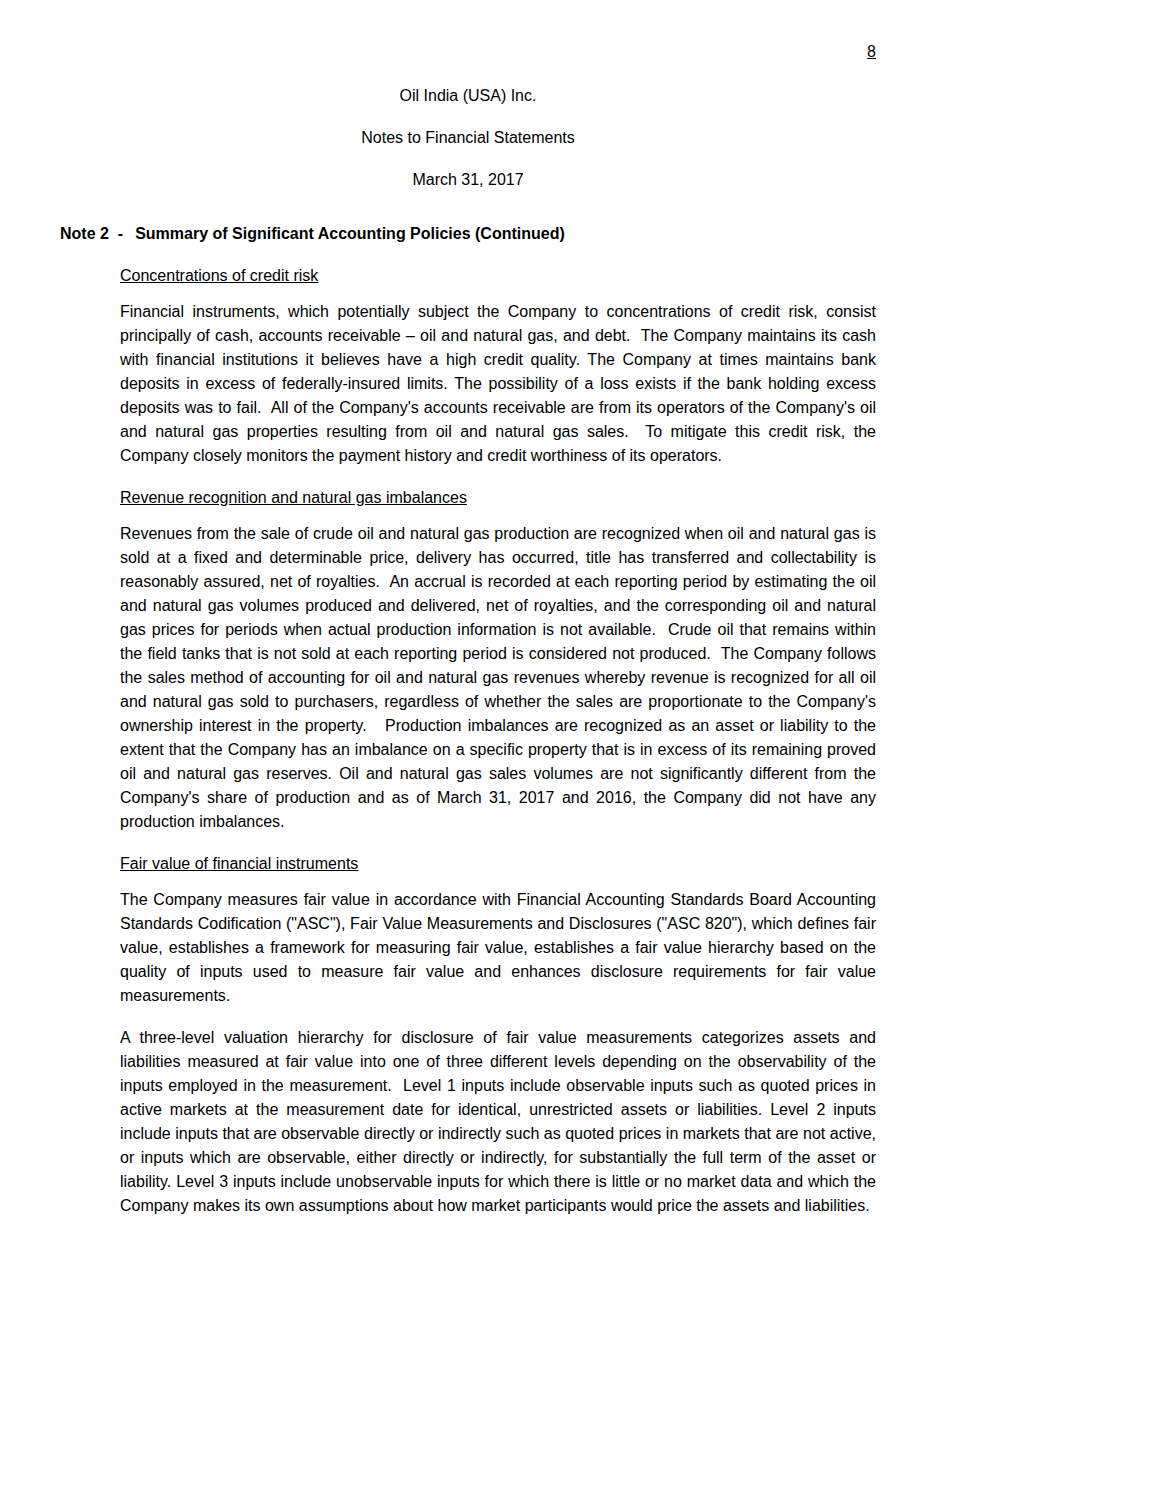8
Oil India (USA) Inc.
Notes to Financial Statements
March 31, 2017
Note 2 -Summary of Significant Accounting Policies (Continued)
Concentrations of credit risk
Financial instruments, which potentially subject the Company to concentrations of credit risk, consist principally of cash, accounts receivable – oil and natural gas, and debt. The Company maintains its cash with financial institutions it believes have a high credit quality. The Company at times maintains bank deposits in excess of federally-insured limits. The possibility of a loss exists if the bank holding excess deposits was to fail. All of the Company's accounts receivable are from its operators of the Company's oil and natural gas properties resulting from oil and natural gas sales. To mitigate this credit risk, the Company closely monitors the payment history and credit worthiness of its operators.
Revenue recognition and natural gas imbalances
Revenues from the sale of crude oil and natural gas production are recognized when oil and natural gas is sold at a fixed and determinable price, delivery has occurred, title has transferred and collectability is reasonably assured, net of royalties. An accrual is recorded at each reporting period by estimating the oil and natural gas volumes produced and delivered, net of royalties, and the corresponding oil and natural gas prices for periods when actual production information is not available. Crude oil that remains within the field tanks that is not sold at each reporting period is considered not produced. The Company follows the sales method of accounting for oil and natural gas revenues whereby revenue is recognized for all oil and natural gas sold to purchasers, regardless of whether the sales are proportionate to the Company's ownership interest in the property. Production imbalances are recognized as an asset or liability to the extent that the Company has an imbalance on a specific property that is in excess of its remaining proved oil and natural gas reserves. Oil and natural gas sales volumes are not significantly different from the Company's share of production and as of March 31, 2017 and 2016, the Company did not have any production imbalances.
Fair value of financial instruments
The Company measures fair value in accordance with Financial Accounting Standards Board Accounting Standards Codification ("ASC"), Fair Value Measurements and Disclosures ("ASC 820"), which defines fair value, establishes a framework for measuring fair value, establishes a fair value hierarchy based on the quality of inputs used to measure fair value and enhances disclosure requirements for fair value measurements.
A three-level valuation hierarchy for disclosure of fair value measurements categorizes assets and liabilities measured at fair value into one of three different levels depending on the observability of the inputs employed in the measurement. Level 1 inputs include observable inputs such as quoted prices in active markets at the measurement date for identical, unrestricted assets or liabilities. Level 2 inputs include inputs that are observable directly or indirectly such as quoted prices in markets that are not active, or inputs which are observable, either directly or indirectly, for substantially the full term of the asset or liability. Level 3 inputs include unobservable inputs for which there is little or no market data and which the Company makes its own assumptions about how market participants would price the assets and liabilities.